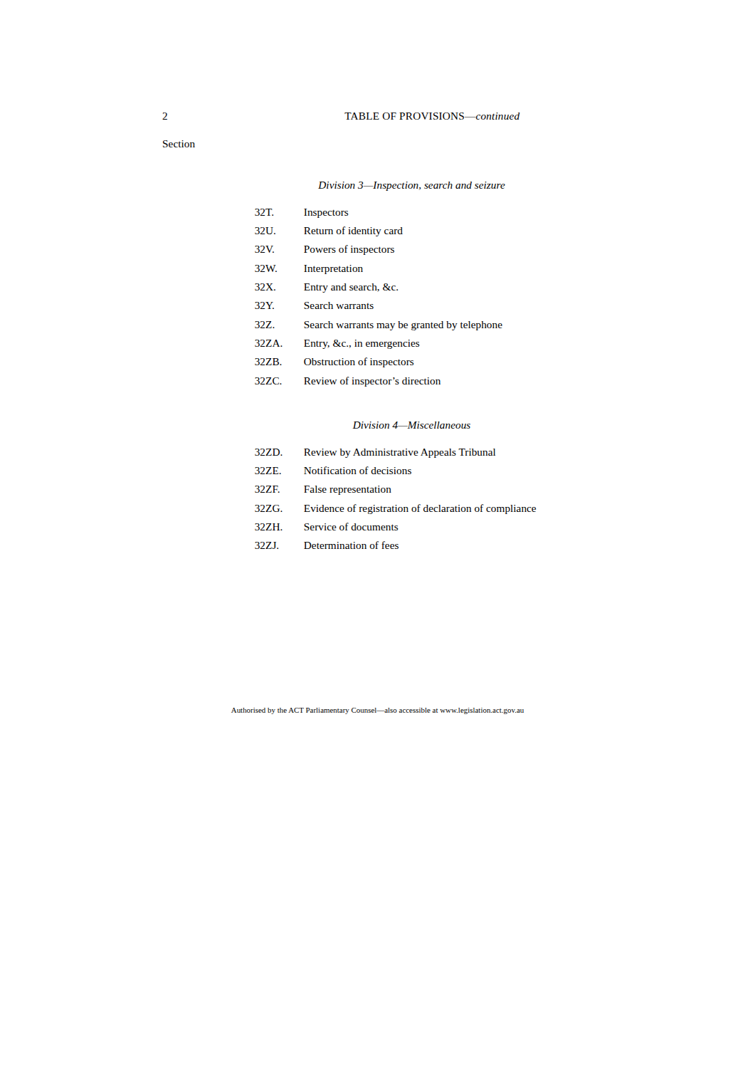2
TABLE OF PROVISIONS—continued
Section
Division 3—Inspection, search and seizure
| 32T. | Inspectors |
| 32U. | Return of identity card |
| 32V. | Powers of inspectors |
| 32W. | Interpretation |
| 32X. | Entry and search, &c. |
| 32Y. | Search warrants |
| 32Z. | Search warrants may be granted by telephone |
| 32ZA. | Entry, &c., in emergencies |
| 32ZB. | Obstruction of inspectors |
| 32ZC. | Review of inspector’s direction |
Division 4—Miscellaneous
| 32ZD. | Review by Administrative Appeals Tribunal |
| 32ZE. | Notification of decisions |
| 32ZF. | False representation |
| 32ZG. | Evidence of registration of declaration of compliance |
| 32ZH. | Service of documents |
| 32ZJ. | Determination of fees |
Authorised by the ACT Parliamentary Counsel—also accessible at www.legislation.act.gov.au